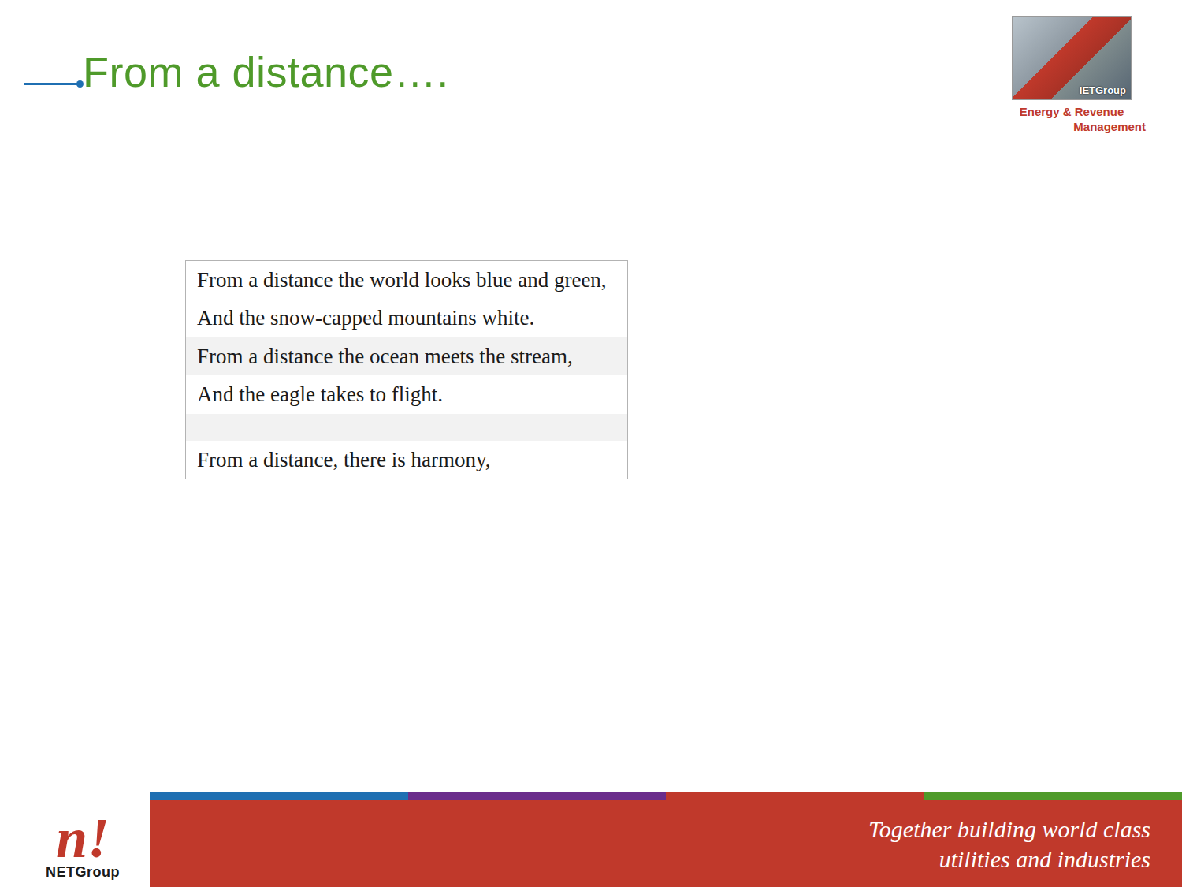From a distance….
IETGroup
Energy & Revenue Management
From a distance the world looks blue and green,
And the snow-capped mountains white.
From a distance the ocean meets the stream,
And the eagle takes to flight.
From a distance, there is harmony,
Together building world class
utilities and industries
n!
NETGroup